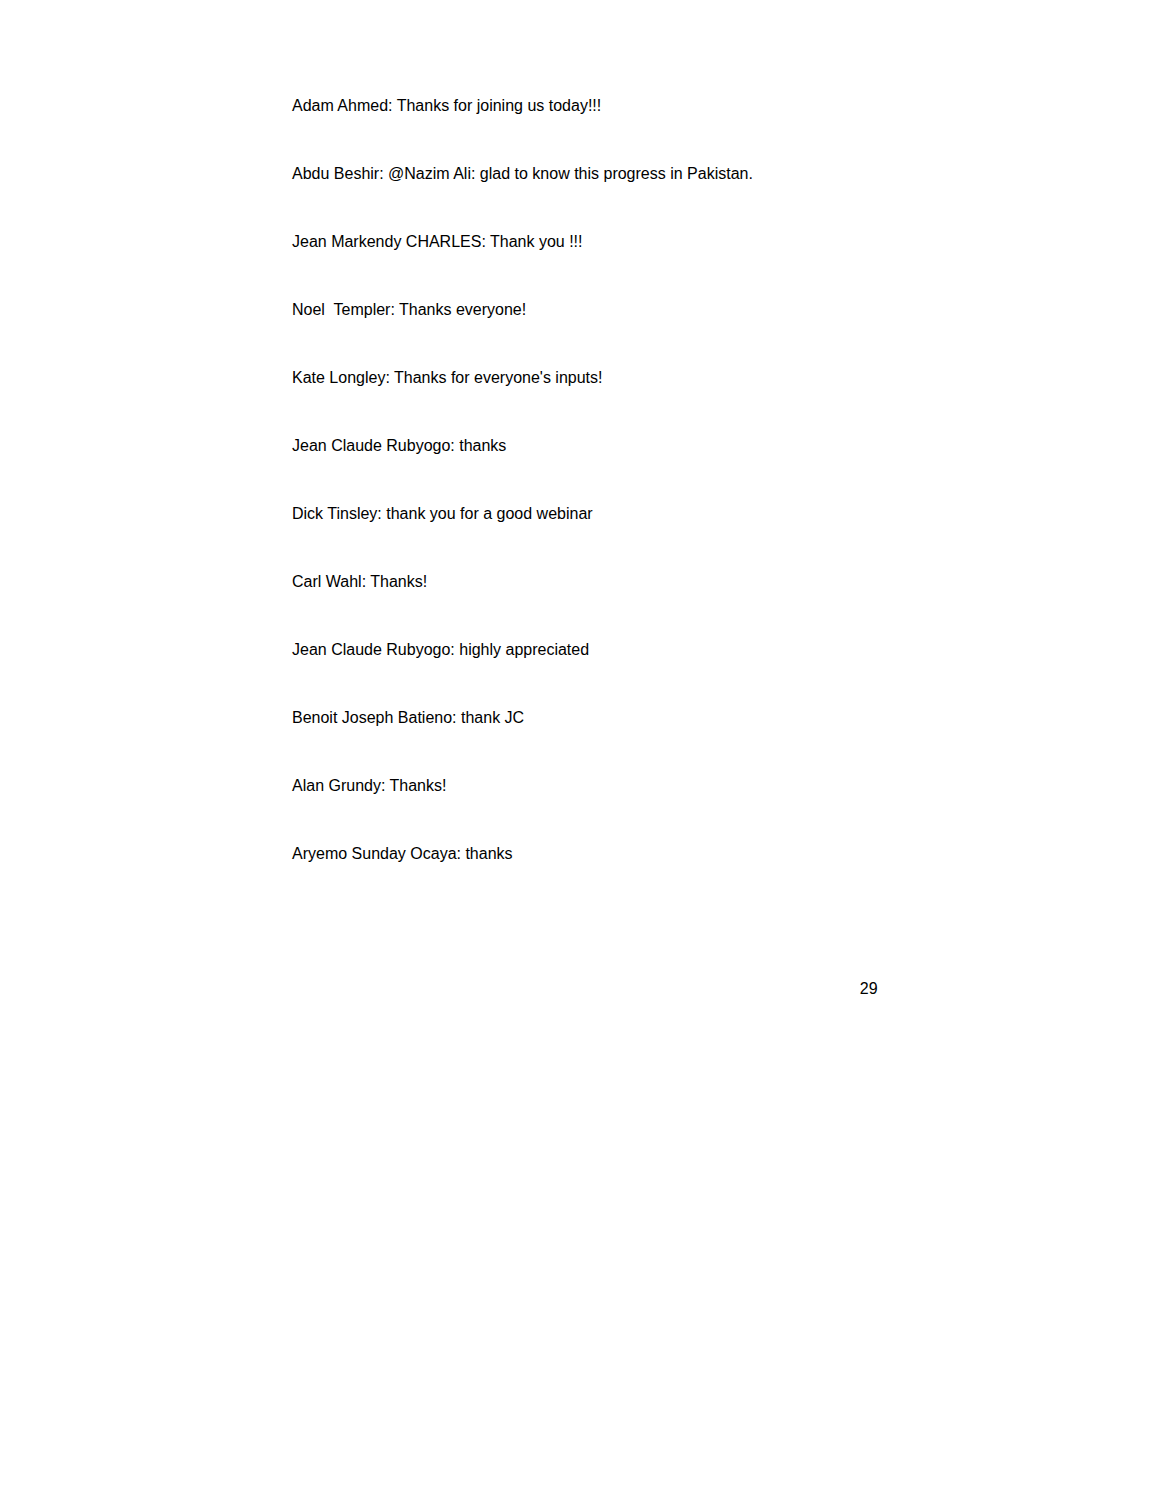Adam Ahmed: Thanks for joining us today!!!
Abdu Beshir: @Nazim Ali: glad to know this progress in Pakistan.
Jean Markendy CHARLES: Thank you !!!
Noel Templer: Thanks everyone!
Kate Longley: Thanks for everyone's inputs!
Jean Claude Rubyogo: thanks
Dick Tinsley: thank you for a good webinar
Carl Wahl: Thanks!
Jean Claude Rubyogo: highly appreciated
Benoit Joseph Batieno: thank JC
Alan Grundy: Thanks!
Aryemo Sunday Ocaya: thanks
29